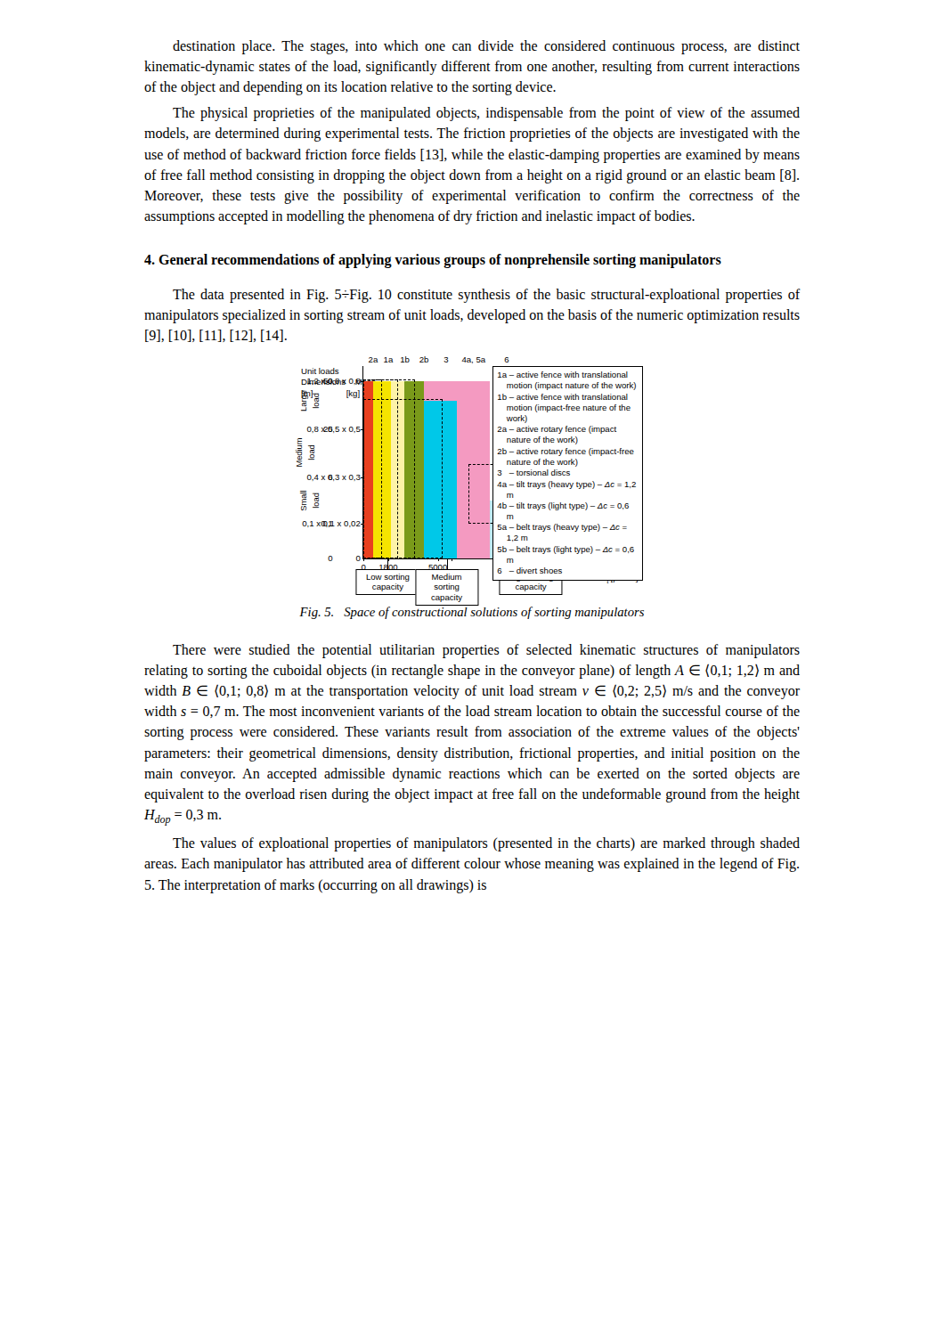destination place. The stages, into which one can divide the considered continuous process, are distinct kinematic-dynamic states of the load, significantly different from one another, resulting from current interactions of the object and depending on its location relative to the sorting device.
The physical proprieties of the manipulated objects, indispensable from the point of view of the assumed models, are determined during experimental tests. The friction proprieties of the objects are investigated with the use of method of backward friction force fields [13], while the elastic-damping properties are examined by means of free fall method consisting in dropping the object down from a height on a rigid ground or an elastic beam [8]. Moreover, these tests give the possibility of experimental verification to confirm the correctness of the assumptions accepted in modelling the phenomena of dry friction and inelastic impact of bodies.
4. General recommendations of applying various groups of nonprehensile sorting manipulators
The data presented in Fig. 5÷Fig. 10 constitute synthesis of the basic structural-exploational properties of manipulators specialized in sorting stream of unit loads, developed on the basis of the numeric optimization results [9], [10], [11], [12], [14].
1a – active fence with translational motion (impact nature of the work)
1b – active fence with translational motion (impact-free nature of the work)
2a – active rotary fence (impact nature of the work)
2b – active rotary fence (impact-free nature of the work)
3 – torsional discs
4a – tilt trays (heavy type) – Δc = 1,2 m
4b – tilt trays (light type) – Δc = 0,6 m
5a – belt trays (heavy type) – Δc = 1,2 m
5b – belt trays (light type) – Δc = 0,6 m
6 – divert shoes
Unit loads
Dimensions Mass
[m] [kg]
1,2 x 0,8 x 0,8
50
0,8 x 0,5 x 0,5
25
0,4 x 0,3 x 0,3
6
0,1 x 0,1 x 0,02
0,1
0
0
Large
load
Medium
load
Small
load
0
1800
5000
6000
1000
15000
Wt [pcs./h]
2a
1a
1b
2b
3
4a, 5a
6
4b, 5b
Low sorting
capacity
Medium sorting
capacity
High sorting
capacity
Fig. 5. Space of constructional solutions of sorting manipulators
There were studied the potential utilitarian properties of selected kinematic structures of manipulators relating to sorting the cuboidal objects (in rectangle shape in the conveyor plane) of length A ∈ ⟨0,1; 1,2⟩ m and width B ∈ ⟨0,1; 0,8⟩ m at the transportation velocity of unit load stream v ∈ ⟨0,2; 2,5⟩ m/s and the conveyor width s = 0,7 m. The most inconvenient variants of the load stream location to obtain the successful course of the sorting process were considered. These variants result from association of the extreme values of the objects' parameters: their geometrical dimensions, density distribution, frictional properties, and initial position on the main conveyor. An accepted admissible dynamic reactions which can be exerted on the sorted objects are equivalent to the overload risen during the object impact at free fall on the undeformable ground from the height Hdop = 0,3 m.
The values of exploational properties of manipulators (presented in the charts) are marked through shaded areas. Each manipulator has attributed area of different colour whose meaning was explained in the legend of Fig. 5. The interpretation of marks (occurring on all drawings) is